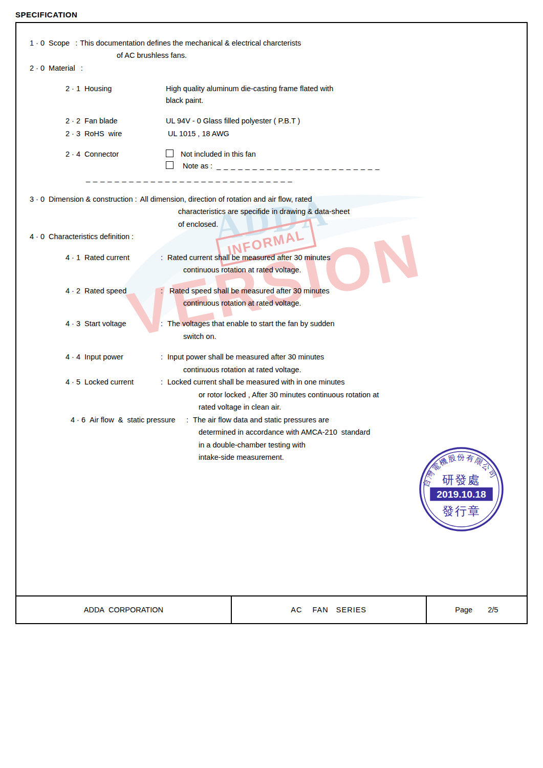SPECIFICATION
ADDA
INFORMAL
VERSION
1 · 0 Scope
:
This documentation defines the mechanical & electrical charcterists
of AC brushless fans.
2 · 0 Material
:
2 · 1 Housing
High quality aluminum die-casting frame flated with
black paint.
2 · 2 Fan blade
UL 94V - 0 Glass filled polyester ( P.B.T )
2 · 3 RoHS wire
UL 1015 , 18 AWG
2 · 4 Connector
Not included in this fan
Note as : _ _ _ _ _ _ _ _ _ _ _ _ _ _ _ _ _ _ _ _ _ _ _
_ _ _ _ _ _ _ _ _ _ _ _ _ _ _ _ _ _ _ _ _ _ _ _ _ _ _ _ _
3 · 0 Dimension & construction :
All dimension, direction of rotation and air flow, rated
characteristics are specifide in drawing & data-sheet
of enclosed.
4 · 0 Characteristics definition :
4 · 1 Rated current
:
Rated current shall be measured after 30 minutes
continuous rotation at rated voltage.
4 · 2 Rated speed
:
Rated speed shall be measured after 30 minutes
continuous rotation at rated voltage.
4 · 3 Start voltage
:
The voltages that enable to start the fan by sudden
switch on.
4 · 4 Input power
:
Input power shall be measured after 30 minutes
continuous rotation at rated voltage.
4 · 5 Locked current
:
Locked current shall be measured with in one minutes
or rotor locked , After 30 minutes continuous rotation at
rated voltage in clean air.
4 · 6 Air flow & static pressure
:
The air flow data and static pressures are
determined in accordance with AMCA-210 standard
in a double-chamber testing with
intake-side measurement.
台灣電機股份有限公司 研發處 2019.10.18 發行章
ADDA CORPORATION
AC FAN SERIES
Page 2/5